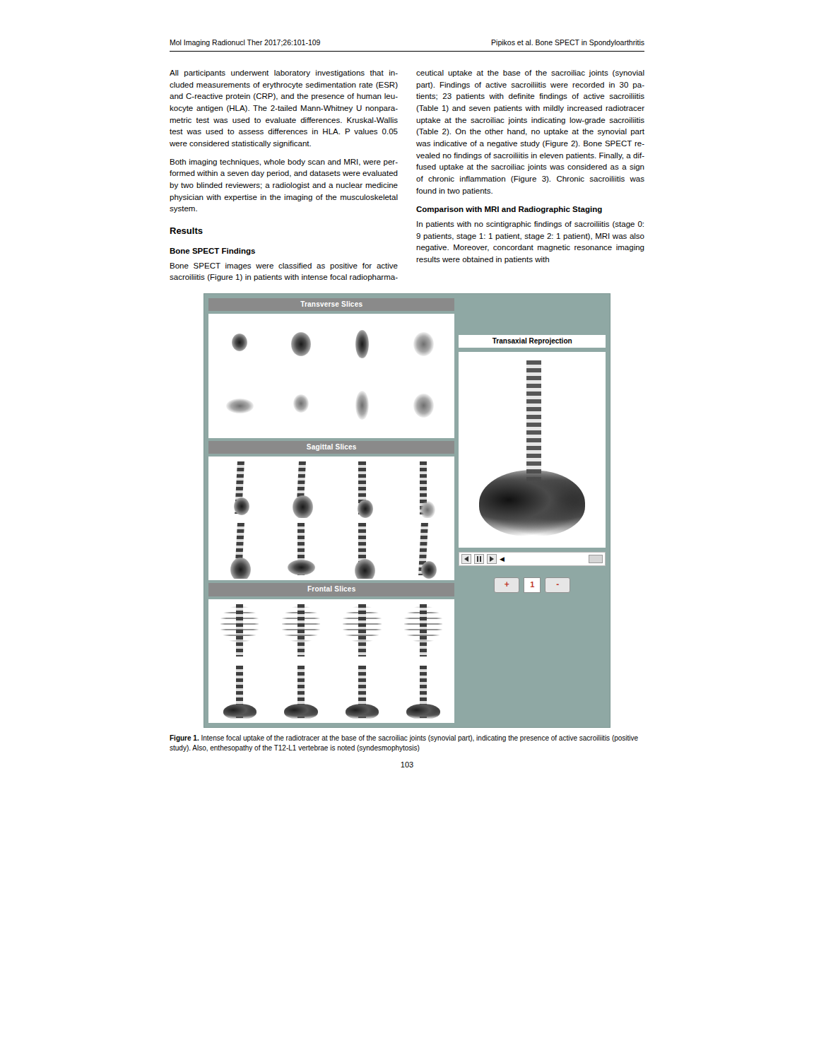Mol Imaging Radionucl Ther 2017;26:101-109
Pipikos et al. Bone SPECT in Spondyloarthritis
All participants underwent laboratory investigations that included measurements of erythrocyte sedimentation rate (ESR) and C-reactive protein (CRP), and the presence of human leukocyte antigen (HLA). The 2-tailed Mann-Whitney U nonparametric test was used to evaluate differences. Kruskal-Wallis test was used to assess differences in HLA. P values 0.05 were considered statistically significant.
Both imaging techniques, whole body scan and MRI, were performed within a seven day period, and datasets were evaluated by two blinded reviewers; a radiologist and a nuclear medicine physician with expertise in the imaging of the musculoskeletal system.
Results
Bone SPECT Findings
Bone SPECT images were classified as positive for active sacroiliitis (Figure 1) in patients with intense focal radiopharmaceutical uptake at the base of the sacroiliac joints (synovial part). Findings of active sacroiliitis were recorded in 30 patients; 23 patients with definite findings of active sacroiliitis (Table 1) and seven patients with mildly increased radiotracer uptake at the sacroiliac joints indicating low-grade sacroiliitis (Table 2). On the other hand, no uptake at the synovial part was indicative of a negative study (Figure 2). Bone SPECT revealed no findings of sacroiliitis in eleven patients. Finally, a diffused uptake at the sacroiliac joints was considered as a sign of chronic inflammation (Figure 3). Chronic sacroiliitis was found in two patients.
Comparison with MRI and Radiographic Staging
In patients with no scintigraphic findings of sacroiliitis (stage 0: 9 patients, stage 1: 1 patient, stage 2: 1 patient), MRI was also negative. Moreover, concordant magnetic resonance imaging results were obtained in patients with
Transverse Slices
Sagittal Slices
Frontal Slices
Transaxial Reprojection
◀
SPECT ILIACS- Recon Frontal
+ 1 -
Figure 1. Intense focal uptake of the radiotracer at the base of the sacroiliac joints (synovial part), indicating the presence of active sacroiliitis (positive study). Also, enthesopathy of the T12-L1 vertebrae is noted (syndesmophytosis)
103